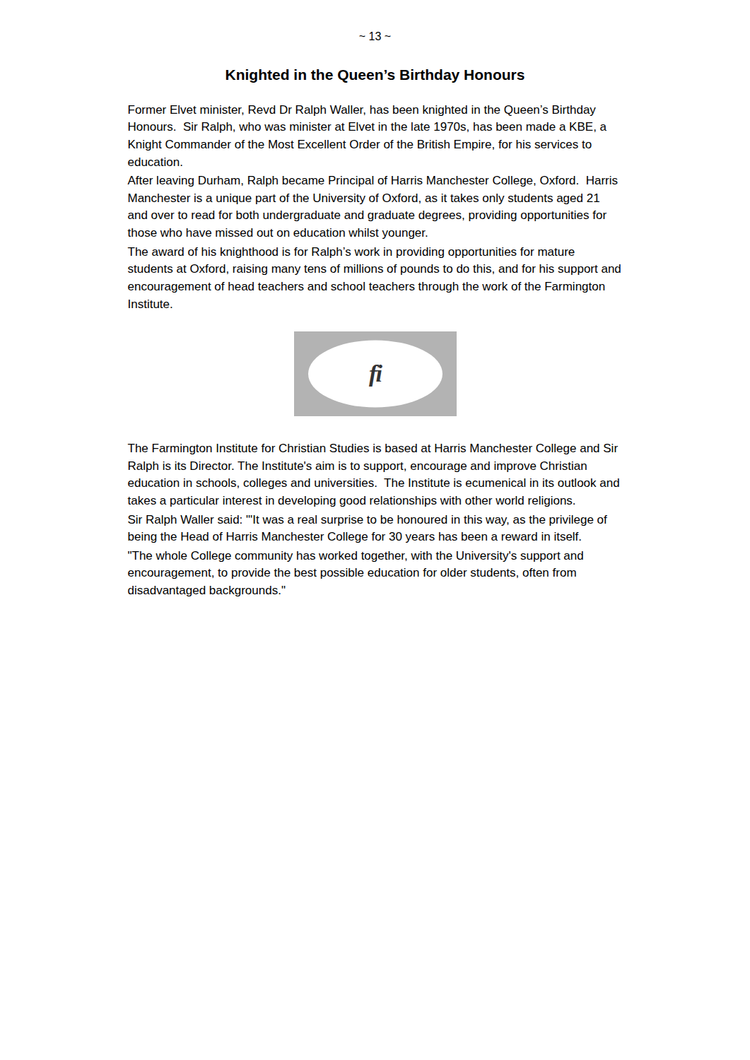~ 13 ~
Knighted in the Queen’s Birthday Honours
Former Elvet minister, Revd Dr Ralph Waller, has been knighted in the Queen’s Birthday Honours. Sir Ralph, who was minister at Elvet in the late 1970s, has been made a KBE, a Knight Commander of the Most Excellent Order of the British Empire, for his services to education.
After leaving Durham, Ralph became Principal of Harris Manchester College, Oxford. Harris Manchester is a unique part of the University of Oxford, as it takes only students aged 21 and over to read for both undergraduate and graduate degrees, providing opportunities for those who have missed out on education whilst younger.
The award of his knighthood is for Ralph’s work in providing opportunities for mature students at Oxford, raising many tens of millions of pounds to do this, and for his support and encouragement of head teachers and school teachers through the work of the Farmington Institute.
fi
The Farmington Institute for Christian Studies is based at Harris Manchester College and Sir Ralph is its Director. The Institute's aim is to support, encourage and improve Christian education in schools, colleges and universities. The Institute is ecumenical in its outlook and takes a particular interest in developing good relationships with other world religions.
Sir Ralph Waller said: "'It was a real surprise to be honoured in this way, as the privilege of being the Head of Harris Manchester College for 30 years has been a reward in itself.
"The whole College community has worked together, with the University's support and encouragement, to provide the best possible education for older students, often from disadvantaged backgrounds."